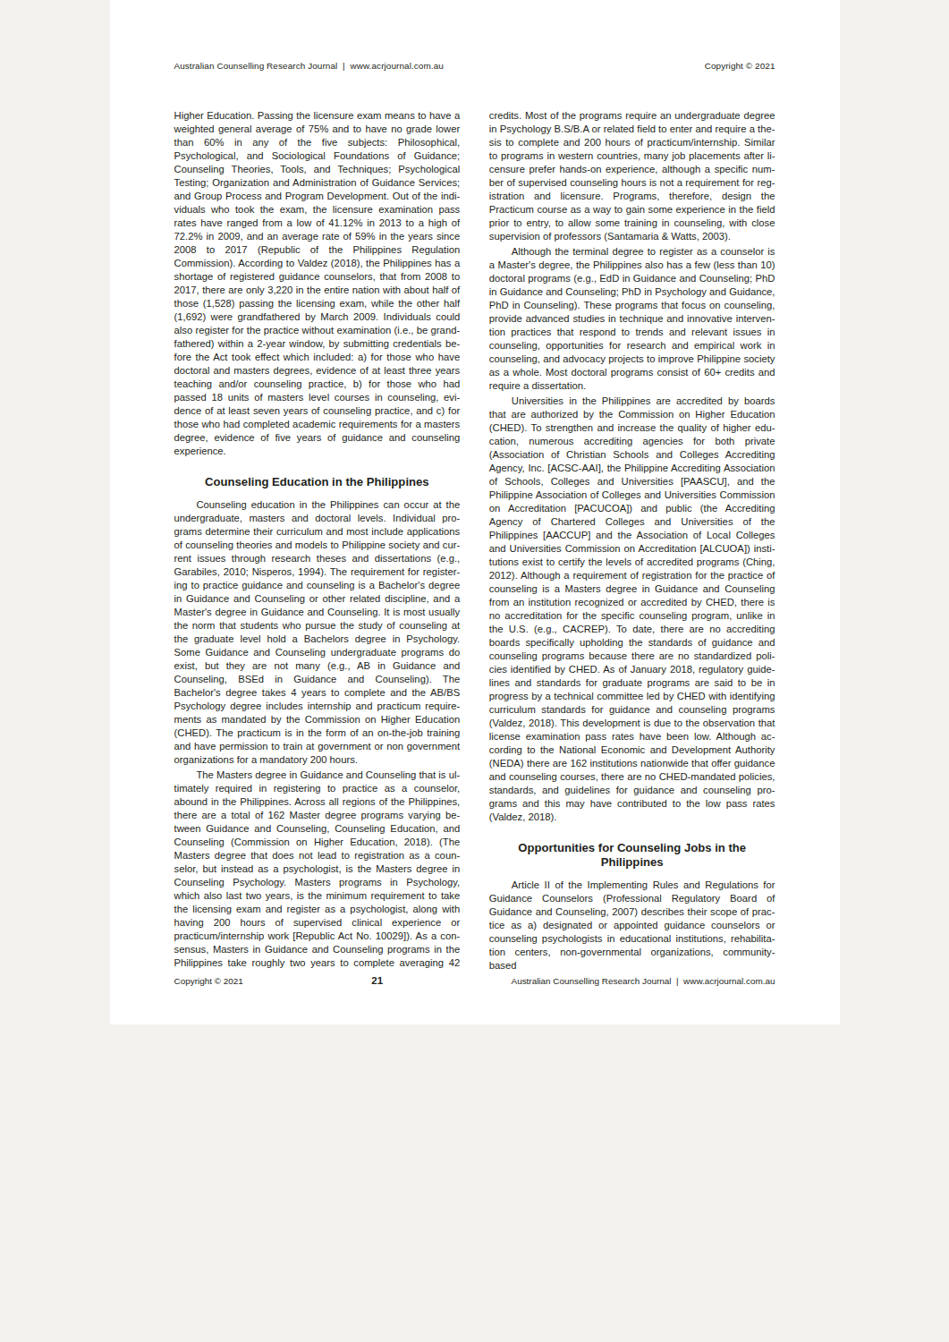Australian Counselling Research Journal | www.acrjournal.com.au Copyright © 2021
Higher Education. Passing the licensure exam means to have a weighted general average of 75% and to have no grade lower than 60% in any of the five subjects: Philosophical, Psychological, and Sociological Foundations of Guidance; Counseling Theories, Tools, and Techniques; Psychological Testing; Organization and Administration of Guidance Services; and Group Process and Program Development. Out of the individuals who took the exam, the licensure examination pass rates have ranged from a low of 41.12% in 2013 to a high of 72.2% in 2009, and an average rate of 59% in the years since 2008 to 2017 (Republic of the Philippines Regulation Commission). According to Valdez (2018), the Philippines has a shortage of registered guidance counselors, that from 2008 to 2017, there are only 3,220 in the entire nation with about half of those (1,528) passing the licensing exam, while the other half (1,692) were grandfathered by March 2009. Individuals could also register for the practice without examination (i.e., be grandfathered) within a 2-year window, by submitting credentials before the Act took effect which included: a) for those who have doctoral and masters degrees, evidence of at least three years teaching and/or counseling practice, b) for those who had passed 18 units of masters level courses in counseling, evidence of at least seven years of counseling practice, and c) for those who had completed academic requirements for a masters degree, evidence of five years of guidance and counseling experience.
Counseling Education in the Philippines
Counseling education in the Philippines can occur at the undergraduate, masters and doctoral levels. Individual programs determine their curriculum and most include applications of counseling theories and models to Philippine society and current issues through research theses and dissertations (e.g., Garabiles, 2010; Nisperos, 1994). The requirement for registering to practice guidance and counseling is a Bachelor's degree in Guidance and Counseling or other related discipline, and a Master's degree in Guidance and Counseling. It is most usually the norm that students who pursue the study of counseling at the graduate level hold a Bachelors degree in Psychology. Some Guidance and Counseling undergraduate programs do exist, but they are not many (e.g., AB in Guidance and Counseling, BSEd in Guidance and Counseling). The Bachelor's degree takes 4 years to complete and the AB/BS Psychology degree includes internship and practicum requirements as mandated by the Commission on Higher Education (CHED). The practicum is in the form of an on-the-job training and have permission to train at government or non government organizations for a mandatory 200 hours.
The Masters degree in Guidance and Counseling that is ultimately required in registering to practice as a counselor, abound in the Philippines. Across all regions of the Philippines, there are a total of 162 Master degree programs varying between Guidance and Counseling, Counseling Education, and Counseling (Commission on Higher Education, 2018). (The Masters degree that does not lead to registration as a counselor, but instead as a psychologist, is the Masters degree in Counseling Psychology. Masters programs in Psychology, which also last two years, is the minimum requirement to take the licensing exam and register as a psychologist, along with having 200 hours of supervised clinical experience or practicum/internship work [Republic Act No. 10029]). As a consensus, Masters in Guidance and Counseling programs in the Philippines take roughly two years to complete averaging 42 credits. Most of the programs require an undergraduate degree in Psychology B.S/B.A or related field to enter and require a thesis to complete and 200 hours of practicum/internship. Similar to programs in western countries, many job placements after licensure prefer hands-on experience, although a specific number of supervised counseling hours is not a requirement for registration and licensure. Programs, therefore, design the Practicum course as a way to gain some experience in the field prior to entry, to allow some training in counseling, with close supervision of professors (Santamaria & Watts, 2003).
Although the terminal degree to register as a counselor is a Master's degree, the Philippines also has a few (less than 10) doctoral programs (e.g., EdD in Guidance and Counseling; PhD in Guidance and Counseling; PhD in Psychology and Guidance, PhD in Counseling). These programs that focus on counseling, provide advanced studies in technique and innovative intervention practices that respond to trends and relevant issues in counseling, opportunities for research and empirical work in counseling, and advocacy projects to improve Philippine society as a whole. Most doctoral programs consist of 60+ credits and require a dissertation.
Universities in the Philippines are accredited by boards that are authorized by the Commission on Higher Education (CHED). To strengthen and increase the quality of higher education, numerous accrediting agencies for both private (Association of Christian Schools and Colleges Accrediting Agency, Inc. [ACSC-AAI], the Philippine Accrediting Association of Schools, Colleges and Universities [PAASCU], and the Philippine Association of Colleges and Universities Commission on Accreditation [PACUCOA]) and public (the Accrediting Agency of Chartered Colleges and Universities of the Philippines [AACCUP] and the Association of Local Colleges and Universities Commission on Accreditation [ALCUOA]) institutions exist to certify the levels of accredited programs (Ching, 2012). Although a requirement of registration for the practice of counseling is a Masters degree in Guidance and Counseling from an institution recognized or accredited by CHED, there is no accreditation for the specific counseling program, unlike in the U.S. (e.g., CACREP). To date, there are no accrediting boards specifically upholding the standards of guidance and counseling programs because there are no standardized policies identified by CHED. As of January 2018, regulatory guidelines and standards for graduate programs are said to be in progress by a technical committee led by CHED with identifying curriculum standards for guidance and counseling programs (Valdez, 2018). This development is due to the observation that license examination pass rates have been low. Although according to the National Economic and Development Authority (NEDA) there are 162 institutions nationwide that offer guidance and counseling courses, there are no CHED-mandated policies, standards, and guidelines for guidance and counseling programs and this may have contributed to the low pass rates (Valdez, 2018).
Opportunities for Counseling Jobs in the Philippines
Article II of the Implementing Rules and Regulations for Guidance Counselors (Professional Regulatory Board of Guidance and Counseling, 2007) describes their scope of practice as a) designated or appointed guidance counselors or counseling psychologists in educational institutions, rehabilitation centers, non-governmental organizations, community-based
Copyright © 2021 21 Australian Counselling Research Journal | www.acrjournal.com.au